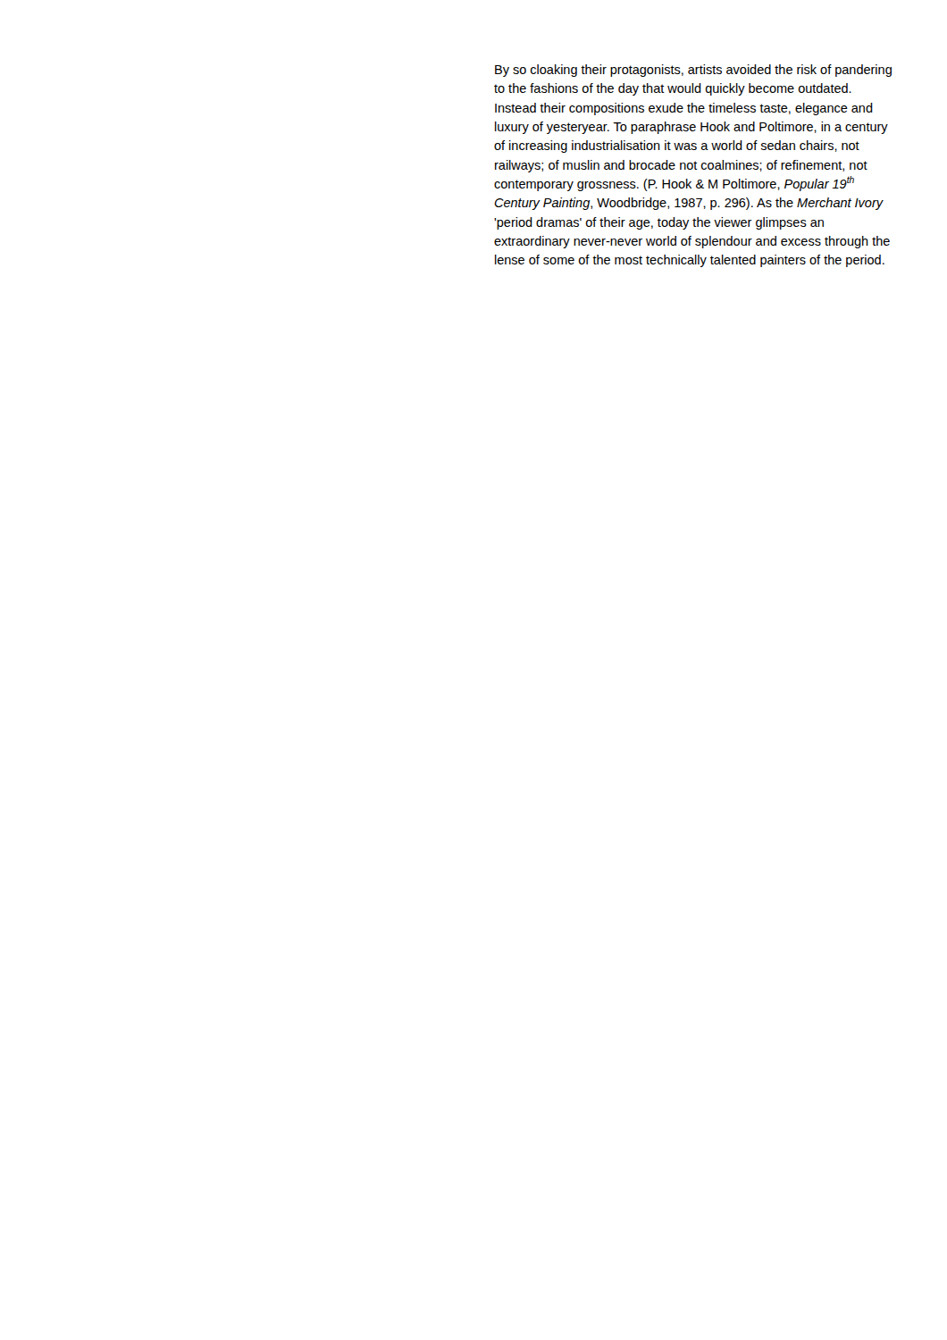By so cloaking their protagonists, artists avoided the risk of pandering to the fashions of the day that would quickly become outdated. Instead their compositions exude the timeless taste, elegance and luxury of yesteryear. To paraphrase Hook and Poltimore, in a century of increasing industrialisation it was a world of sedan chairs, not railways; of muslin and brocade not coalmines; of refinement, not contemporary grossness. (P. Hook & M Poltimore, Popular 19th Century Painting, Woodbridge, 1987, p. 296). As the Merchant Ivory 'period dramas' of their age, today the viewer glimpses an extraordinary never-never world of splendour and excess through the lense of some of the most technically talented painters of the period.